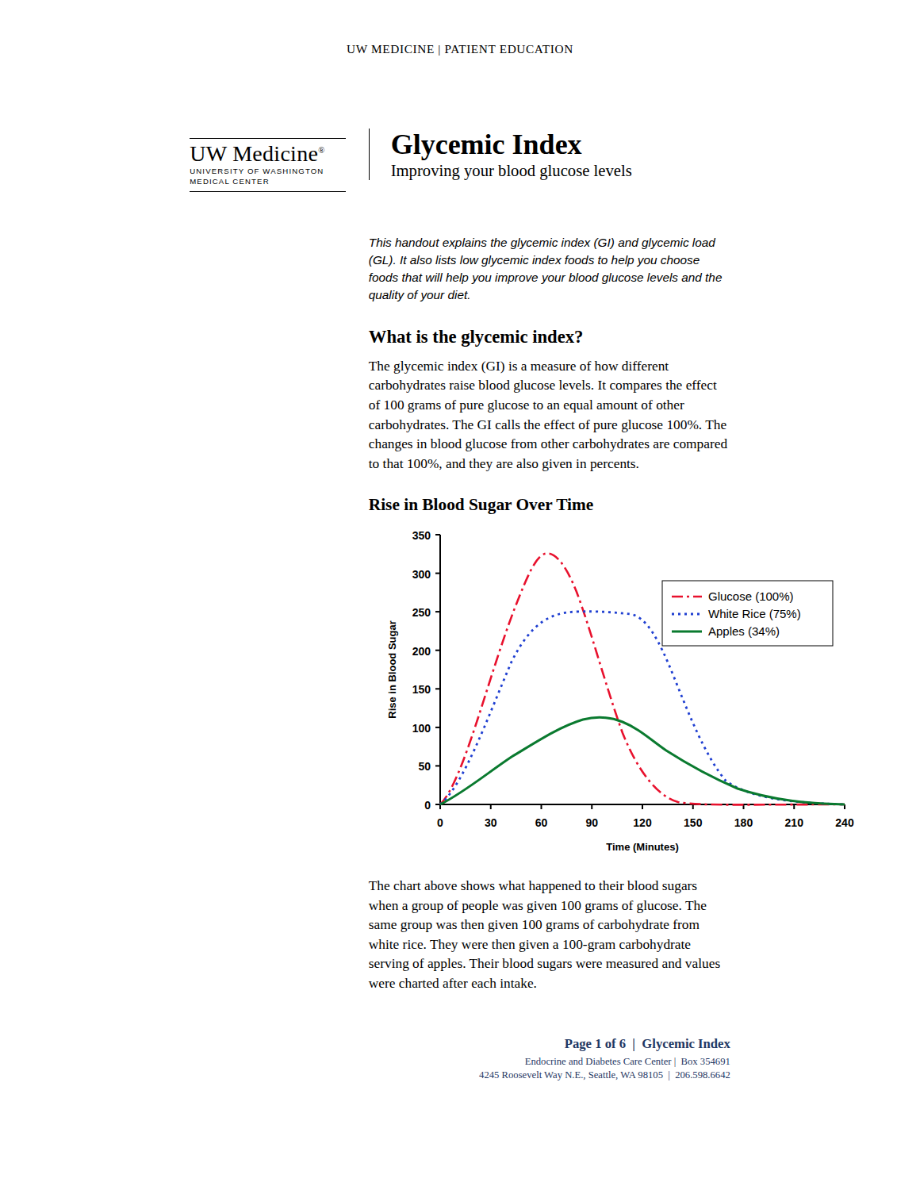UW MEDICINE | PATIENT EDUCATION
UW Medicine®
UNIVERSITY OF WASHINGTON
MEDICAL CENTER
Glycemic Index
Improving your blood glucose levels
This handout explains the glycemic index (GI) and glycemic load (GL). It also lists low glycemic index foods to help you choose foods that will help you improve your blood glucose levels and the quality of your diet.
What is the glycemic index?
The glycemic index (GI) is a measure of how different carbohydrates raise blood glucose levels. It compares the effect of 100 grams of pure glucose to an equal amount of other carbohydrates. The GI calls the effect of pure glucose 100%. The changes in blood glucose from other carbohydrates are compared to that 100%, and they are also given in percents.
Rise in Blood Sugar Over Time
350 300 250 200 150 100 50 0 0 30 60 90 120 150 180 210 240 Time (Minutes) Rise in Blood Sugar Glucose (100%) White Rice (75%) Apples (34%)
The chart above shows what happened to their blood sugars when a group of people was given 100 grams of glucose. The same group was then given 100 grams of carbohydrate from white rice. They were then given a 100-gram carbohydrate serving of apples. Their blood sugars were measured and values were charted after each intake.
Page 1 of 6 | Glycemic Index
Endocrine and Diabetes Care Center | Box 354691
4245 Roosevelt Way N.E., Seattle, WA 98105 | 206.598.6642